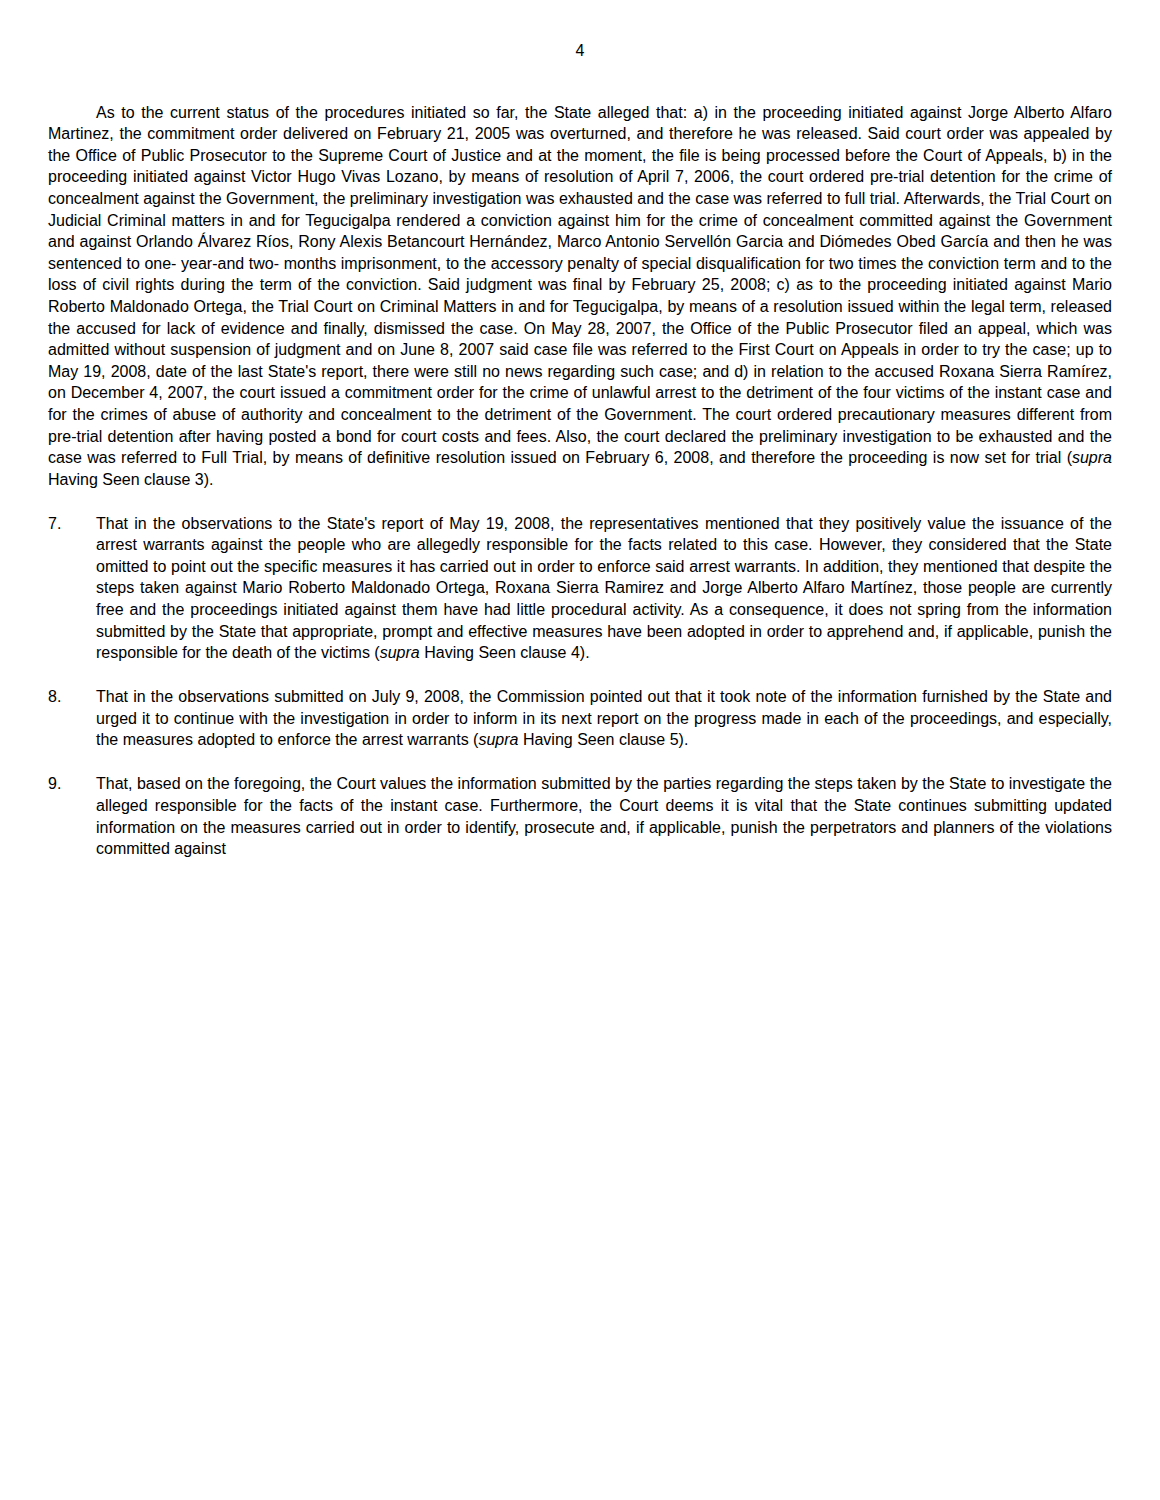4
As to the current status of the procedures initiated so far, the State alleged that: a) in the proceeding initiated against Jorge Alberto Alfaro Martinez, the commitment order delivered on February 21, 2005 was overturned, and therefore he was released. Said court order was appealed by the Office of Public Prosecutor to the Supreme Court of Justice and at the moment, the file is being processed before the Court of Appeals, b) in the proceeding initiated against Victor Hugo Vivas Lozano, by means of resolution of April 7, 2006, the court ordered pre-trial detention for the crime of concealment against the Government, the preliminary investigation was exhausted and the case was referred to full trial. Afterwards, the Trial Court on Judicial Criminal matters in and for Tegucigalpa rendered a conviction against him for the crime of concealment committed against the Government and against Orlando Álvarez Ríos, Rony Alexis Betancourt Hernández, Marco Antonio Servellón Garcia and Diómedes Obed García and then he was sentenced to one- year-and two- months imprisonment, to the accessory penalty of special disqualification for two times the conviction term and to the loss of civil rights during the term of the conviction. Said judgment was final by February 25, 2008; c) as to the proceeding initiated against Mario Roberto Maldonado Ortega, the Trial Court on Criminal Matters in and for Tegucigalpa, by means of a resolution issued within the legal term, released the accused for lack of evidence and finally, dismissed the case. On May 28, 2007, the Office of the Public Prosecutor filed an appeal, which was admitted without suspension of judgment and on June 8, 2007 said case file was referred to the First Court on Appeals in order to try the case; up to May 19, 2008, date of the last State's report, there were still no news regarding such case; and d) in relation to the accused Roxana Sierra Ramírez, on December 4, 2007, the court issued a commitment order for the crime of unlawful arrest to the detriment of the four victims of the instant case and for the crimes of abuse of authority and concealment to the detriment of the Government. The court ordered precautionary measures different from pre-trial detention after having posted a bond for court costs and fees. Also, the court declared the preliminary investigation to be exhausted and the case was referred to Full Trial, by means of definitive resolution issued on February 6, 2008, and therefore the proceeding is now set for trial (supra Having Seen clause 3).
7.
That in the observations to the State's report of May 19, 2008, the representatives mentioned that they positively value the issuance of the arrest warrants against the people who are allegedly responsible for the facts related to this case. However, they considered that the State omitted to point out the specific measures it has carried out in order to enforce said arrest warrants. In addition, they mentioned that despite the steps taken against Mario Roberto Maldonado Ortega, Roxana Sierra Ramirez and Jorge Alberto Alfaro Martínez, those people are currently free and the proceedings initiated against them have had little procedural activity. As a consequence, it does not spring from the information submitted by the State that appropriate, prompt and effective measures have been adopted in order to apprehend and, if applicable, punish the responsible for the death of the victims (supra Having Seen clause 4).
8.
That in the observations submitted on July 9, 2008, the Commission pointed out that it took note of the information furnished by the State and urged it to continue with the investigation in order to inform in its next report on the progress made in each of the proceedings, and especially, the measures adopted to enforce the arrest warrants (supra Having Seen clause 5).
9.
That, based on the foregoing, the Court values the information submitted by the parties regarding the steps taken by the State to investigate the alleged responsible for the facts of the instant case. Furthermore, the Court deems it is vital that the State continues submitting updated information on the measures carried out in order to identify, prosecute and, if applicable, punish the perpetrators and planners of the violations committed against